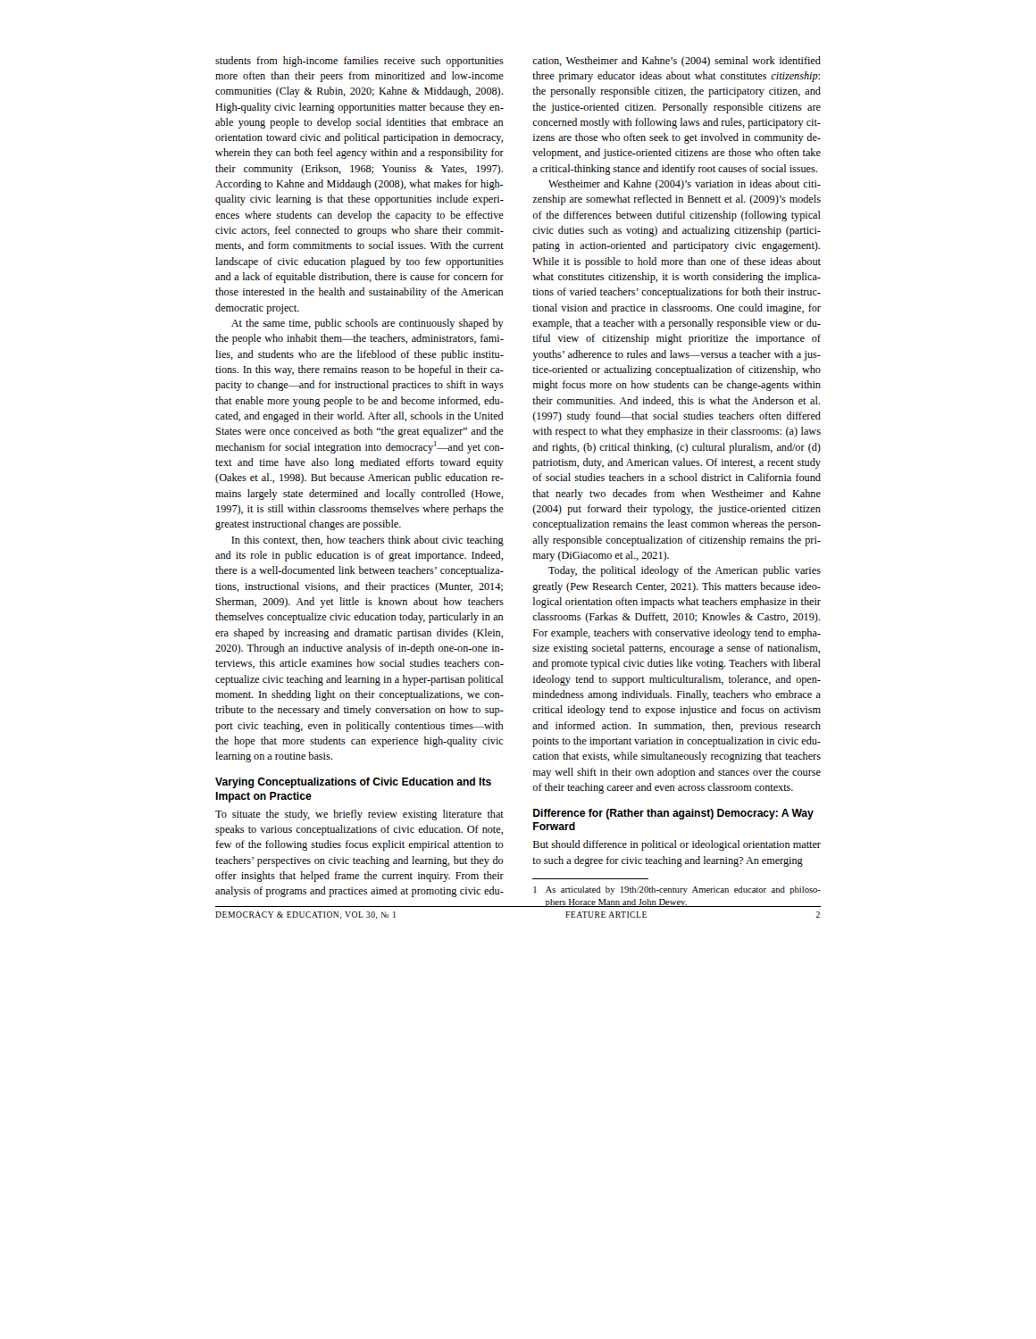students from high-income families receive such opportunities more often than their peers from minoritized and low-income communities (Clay & Rubin, 2020; Kahne & Middaugh, 2008). High-quality civic learning opportunities matter because they enable young people to develop social identities that embrace an orientation toward civic and political participation in democracy, wherein they can both feel agency within and a responsibility for their community (Erikson, 1968; Youniss & Yates, 1997). According to Kahne and Middaugh (2008), what makes for high-quality civic learning is that these opportunities include experiences where students can develop the capacity to be effective civic actors, feel connected to groups who share their commitments, and form commitments to social issues. With the current landscape of civic education plagued by too few opportunities and a lack of equitable distribution, there is cause for concern for those interested in the health and sustainability of the American democratic project.
At the same time, public schools are continuously shaped by the people who inhabit them—the teachers, administrators, families, and students who are the lifeblood of these public institutions. In this way, there remains reason to be hopeful in their capacity to change—and for instructional practices to shift in ways that enable more young people to be and become informed, educated, and engaged in their world. After all, schools in the United States were once conceived as both “the great equalizer” and the mechanism for social integration into democracy1—and yet context and time have also long mediated efforts toward equity (Oakes et al., 1998). But because American public education remains largely state determined and locally controlled (Howe, 1997), it is still within classrooms themselves where perhaps the greatest instructional changes are possible.
In this context, then, how teachers think about civic teaching and its role in public education is of great importance. Indeed, there is a well-documented link between teachers’ conceptualizations, instructional visions, and their practices (Munter, 2014; Sherman, 2009). And yet little is known about how teachers themselves conceptualize civic education today, particularly in an era shaped by increasing and dramatic partisan divides (Klein, 2020). Through an inductive analysis of in-depth one-on-one interviews, this article examines how social studies teachers conceptualize civic teaching and learning in a hyper-partisan political moment. In shedding light on their conceptualizations, we contribute to the necessary and timely conversation on how to support civic teaching, even in politically contentious times—with the hope that more students can experience high-quality civic learning on a routine basis.
Varying Conceptualizations of Civic Education and Its Impact on Practice
To situate the study, we briefly review existing literature that speaks to various conceptualizations of civic education. Of note, few of the following studies focus explicit empirical attention to teachers’ perspectives on civic teaching and learning, but they do offer insights that helped frame the current inquiry. From their analysis of programs and practices aimed at promoting civic education, Westheimer and Kahne’s (2004) seminal work identified three primary educator ideas about what constitutes citizenship: the personally responsible citizen, the participatory citizen, and the justice-oriented citizen. Personally responsible citizens are concerned mostly with following laws and rules, participatory citizens are those who often seek to get involved in community development, and justice-oriented citizens are those who often take a critical-thinking stance and identify root causes of social issues.
Westheimer and Kahne (2004)’s variation in ideas about citizenship are somewhat reflected in Bennett et al. (2009)’s models of the differences between dutiful citizenship (following typical civic duties such as voting) and actualizing citizenship (participating in action-oriented and participatory civic engagement). While it is possible to hold more than one of these ideas about what constitutes citizenship, it is worth considering the implications of varied teachers’ conceptualizations for both their instructional vision and practice in classrooms. One could imagine, for example, that a teacher with a personally responsible view or dutiful view of citizenship might prioritize the importance of youths’ adherence to rules and laws—versus a teacher with a justice-oriented or actualizing conceptualization of citizenship, who might focus more on how students can be change-agents within their communities. And indeed, this is what the Anderson et al. (1997) study found—that social studies teachers often differed with respect to what they emphasize in their classrooms: (a) laws and rights, (b) critical thinking, (c) cultural pluralism, and/or (d) patriotism, duty, and American values. Of interest, a recent study of social studies teachers in a school district in California found that nearly two decades from when Westheimer and Kahne (2004) put forward their typology, the justice-oriented citizen conceptualization remains the least common whereas the personally responsible conceptualization of citizenship remains the primary (DiGiacomo et al., 2021).
Today, the political ideology of the American public varies greatly (Pew Research Center, 2021). This matters because ideological orientation often impacts what teachers emphasize in their classrooms (Farkas & Duffett, 2010; Knowles & Castro, 2019). For example, teachers with conservative ideology tend to emphasize existing societal patterns, encourage a sense of nationalism, and promote typical civic duties like voting. Teachers with liberal ideology tend to support multiculturalism, tolerance, and open-mindedness among individuals. Finally, teachers who embrace a critical ideology tend to expose injustice and focus on activism and informed action. In summation, then, previous research points to the important variation in conceptualization in civic education that exists, while simultaneously recognizing that teachers may well shift in their own adoption and stances over the course of their teaching career and even across classroom contexts.
Difference for (Rather than against) Democracy: A Way Forward
But should difference in political or ideological orientation matter to such a degree for civic teaching and learning? An emerging
1 As articulated by 19th/20th-century American educator and philosophers Horace Mann and John Dewey.
Democracy & Education, Vol 30, № 1
Feature Article
2